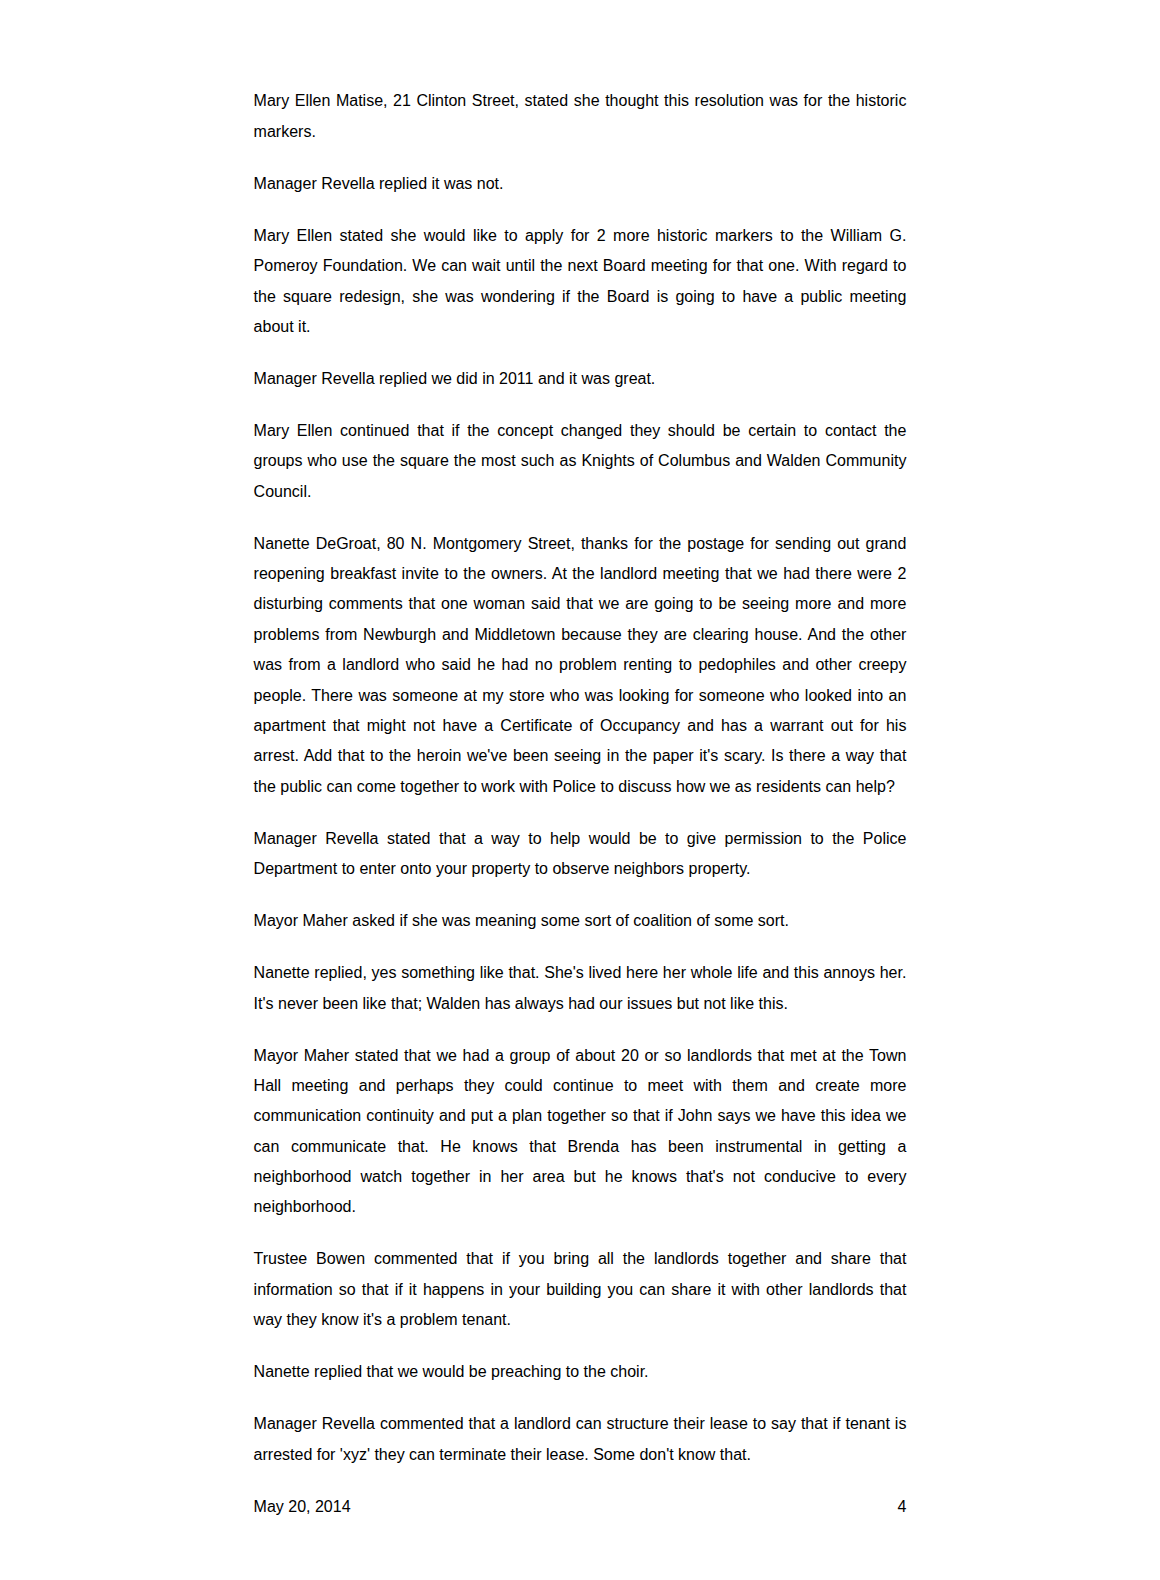Mary Ellen Matise, 21 Clinton Street, stated she thought this resolution was for the historic markers.
Manager Revella replied it was not.
Mary Ellen stated she would like to apply for 2 more historic markers to the William G. Pomeroy Foundation. We can wait until the next Board meeting for that one. With regard to the square redesign, she was wondering if the Board is going to have a public meeting about it.
Manager Revella replied we did in 2011 and it was great.
Mary Ellen continued that if the concept changed they should be certain to contact the groups who use the square the most such as Knights of Columbus and Walden Community Council.
Nanette DeGroat, 80 N. Montgomery Street, thanks for the postage for sending out grand reopening breakfast invite to the owners. At the landlord meeting that we had there were 2 disturbing comments that one woman said that we are going to be seeing more and more problems from Newburgh and Middletown because they are clearing house. And the other was from a landlord who said he had no problem renting to pedophiles and other creepy people. There was someone at my store who was looking for someone who looked into an apartment that might not have a Certificate of Occupancy and has a warrant out for his arrest. Add that to the heroin we've been seeing in the paper it's scary. Is there a way that the public can come together to work with Police to discuss how we as residents can help?
Manager Revella stated that a way to help would be to give permission to the Police Department to enter onto your property to observe neighbors property.
Mayor Maher asked if she was meaning some sort of coalition of some sort.
Nanette replied, yes something like that. She's lived here her whole life and this annoys her. It's never been like that; Walden has always had our issues but not like this.
Mayor Maher stated that we had a group of about 20 or so landlords that met at the Town Hall meeting and perhaps they could continue to meet with them and create more communication continuity and put a plan together so that if John says we have this idea we can communicate that. He knows that Brenda has been instrumental in getting a neighborhood watch together in her area but he knows that's not conducive to every neighborhood.
Trustee Bowen commented that if you bring all the landlords together and share that information so that if it happens in your building you can share it with other landlords that way they know it's a problem tenant.
Nanette replied that we would be preaching to the choir.
Manager Revella commented that a landlord can structure their lease to say that if tenant is arrested for 'xyz' they can terminate their lease. Some don't know that.
May 20, 2014 4